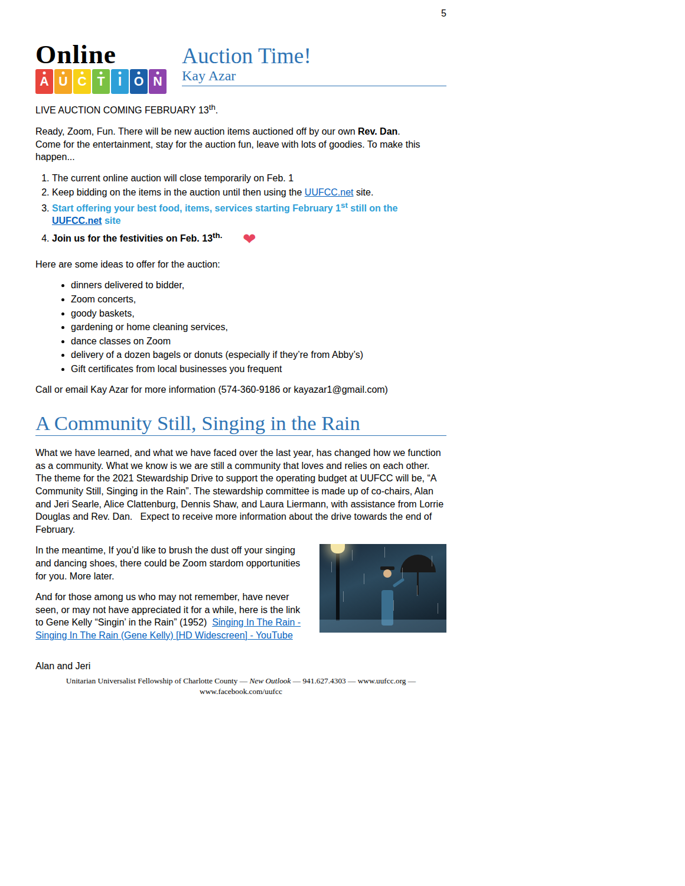5
Online
A U C T I O N
Auction Time!
Kay Azar
LIVE AUCTION COMING FEBRUARY 13th.
Ready, Zoom, Fun. There will be new auction items auctioned off by our own Rev. Dan.
Come for the entertainment, stay for the auction fun, leave with lots of goodies. To make this happen...
The current online auction will close temporarily on Feb. 1
Keep bidding on the items in the auction until then using the UUFCC.net site.
Start offering your best food, items, services starting February 1st still on the UUFCC.net site
Join us for the festivities on Feb. 13th. ❤
Here are some ideas to offer for the auction:
dinners delivered to bidder,
Zoom concerts,
goody baskets,
gardening or home cleaning services,
dance classes on Zoom
delivery of a dozen bagels or donuts (especially if they’re from Abby’s)
Gift certificates from local businesses you frequent
Call or email Kay Azar for more information (574-360-9186 or kayazar1@gmail.com)
A Community Still, Singing in the Rain
What we have learned, and what we have faced over the last year, has changed how we function as a community. What we know is we are still a community that loves and relies on each other. The theme for the 2021 Stewardship Drive to support the operating budget at UUFCC will be, “A Community Still, Singing in the Rain”. The stewardship committee is made up of co-chairs, Alan and Jeri Searle, Alice Clattenburg, Dennis Shaw, and Laura Liermann, with assistance from Lorrie Douglas and Rev. Dan. Expect to receive more information about the drive towards the end of February.
In the meantime, If you’d like to brush the dust off your singing and dancing shoes, there could be Zoom stardom opportunities for you. More later.
And for those among us who may not remember, have never seen, or may not have appreciated it for a while, here is the link to Gene Kelly “Singin’ in the Rain” (1952) Singing In The Rain - Singing In The Rain (Gene Kelly) [HD Widescreen] - YouTube
Alan and Jeri
Unitarian Universalist Fellowship of Charlotte County — New Outlook — 941.627.4303 — www.uufcc.org — www.facebook.com/uufcc